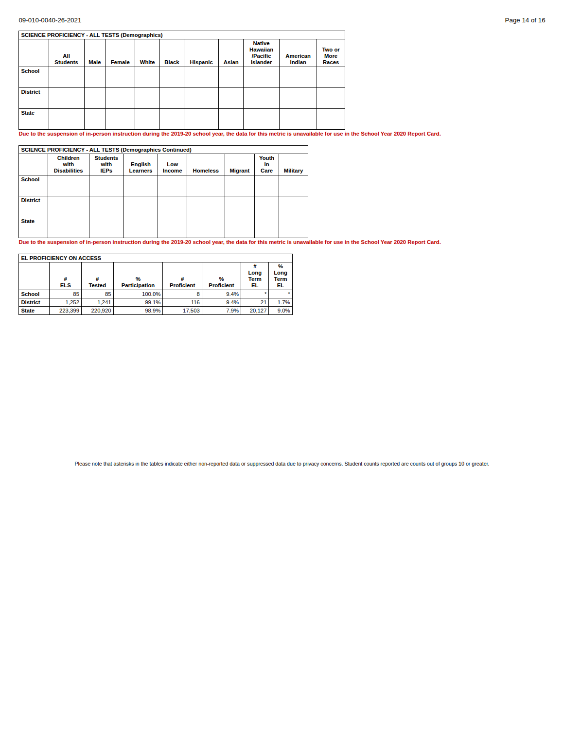09-010-0040-26-2021
Page 14 of 16
SCIENCE PROFICIENCY - ALL TESTS (Demographics)
| | All Students | Male | Female | White | Black | Hispanic | Asian | Native Hawaiian /Pacific Islander | American Indian | Two or More Races |
| --- | --- | --- | --- | --- | --- | --- | --- | --- | --- | --- |
| School | | | | | | | | | | |
| District | | | | | | | | | | |
| State | | | | | | | | | | |
Due to the suspension of in-person instruction during the 2019-20 school year, the data for this metric is unavailable for use in the School Year 2020 Report Card.
SCIENCE PROFICIENCY - ALL TESTS (Demographics Continued)
| | Children with Disabilities | Students with IEPs | English Learners | Low Income | Homeless | Migrant | Youth In Care | Military |
| --- | --- | --- | --- | --- | --- | --- | --- | --- |
| School | | | | | | | | |
| District | | | | | | | | |
| State | | | | | | | | |
Due to the suspension of in-person instruction during the 2019-20 school year, the data for this metric is unavailable for use in the School Year 2020 Report Card.
EL PROFICIENCY ON ACCESS
| | # ELS | # Tested | % Participation | # Proficient | % Proficient | # Long Term EL | % Long Term EL |
| --- | --- | --- | --- | --- | --- | --- | --- |
| School | 85 | 85 | 100.0% | 8 | 9.4% | * | * |
| District | 1,252 | 1,241 | 99.1% | 116 | 9.4% | 21 | 1.7% |
| State | 223,399 | 220,920 | 98.9% | 17,503 | 7.9% | 20,127 | 9.0% |
Please note that asterisks in the tables indicate either non-reported data or suppressed data due to privacy concerns. Student counts reported are counts out of groups 10 or greater.